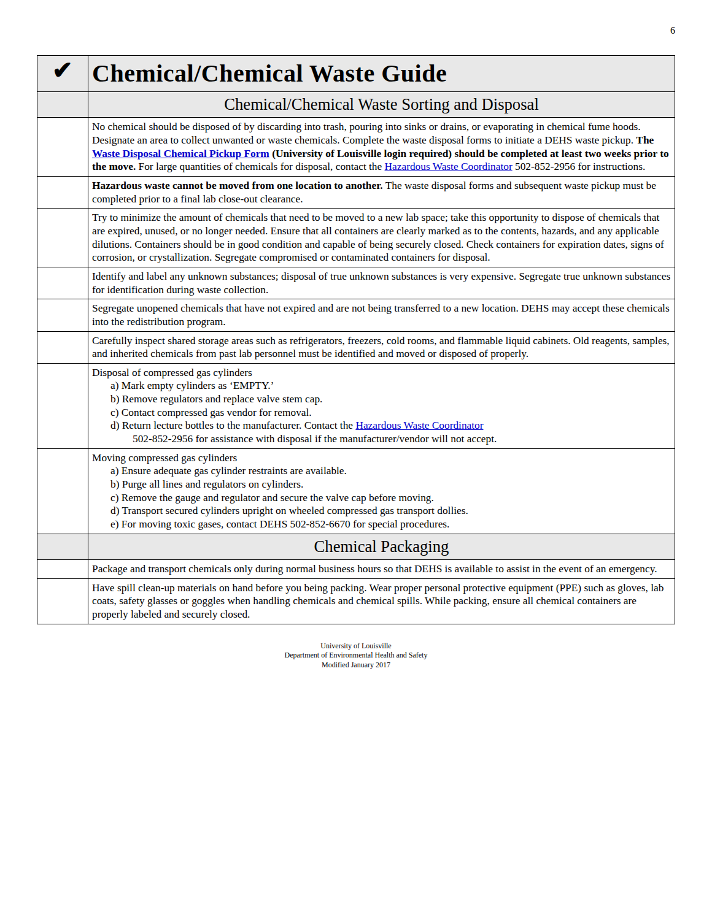6
| ✔ | Chemical/Chemical Waste Guide |
| | Chemical/Chemical Waste Sorting and Disposal |
| | No chemical should be disposed of by discarding into trash, pouring into sinks or drains, or evaporating in chemical fume hoods. Designate an area to collect unwanted or waste chemicals. Complete the waste disposal forms to initiate a DEHS waste pickup. The Waste Disposal Chemical Pickup Form (University of Louisville login required) should be completed at least two weeks prior to the move. For large quantities of chemicals for disposal, contact the Hazardous Waste Coordinator 502-852-2956 for instructions. |
| | Hazardous waste cannot be moved from one location to another. The waste disposal forms and subsequent waste pickup must be completed prior to a final lab close-out clearance. |
| | Try to minimize the amount of chemicals that need to be moved to a new lab space; take this opportunity to dispose of chemicals that are expired, unused, or no longer needed. Ensure that all containers are clearly marked as to the contents, hazards, and any applicable dilutions. Containers should be in good condition and capable of being securely closed. Check containers for expiration dates, signs of corrosion, or crystallization. Segregate compromised or contaminated containers for disposal. |
| | Identify and label any unknown substances; disposal of true unknown substances is very expensive. Segregate true unknown substances for identification during waste collection. |
| | Segregate unopened chemicals that have not expired and are not being transferred to a new location. DEHS may accept these chemicals into the redistribution program. |
| | Carefully inspect shared storage areas such as refrigerators, freezers, cold rooms, and flammable liquid cabinets. Old reagents, samples, and inherited chemicals from past lab personnel must be identified and moved or disposed of properly. |
| | Disposal of compressed gas cylinders a) Mark empty cylinders as ‘EMPTY.’ b) Remove regulators and replace valve stem cap. c) Contact compressed gas vendor for removal. d) Return lecture bottles to the manufacturer. Contact the Hazardous Waste Coordinator 502-852-2956 for assistance with disposal if the manufacturer/vendor will not accept. |
| | Moving compressed gas cylinders a) Ensure adequate gas cylinder restraints are available. b) Purge all lines and regulators on cylinders. c) Remove the gauge and regulator and secure the valve cap before moving. d) Transport secured cylinders upright on wheeled compressed gas transport dollies. e) For moving toxic gases, contact DEHS 502-852-6670 for special procedures. |
| | Chemical Packaging |
| | Package and transport chemicals only during normal business hours so that DEHS is available to assist in the event of an emergency. |
| | Have spill clean-up materials on hand before you being packing. Wear proper personal protective equipment (PPE) such as gloves, lab coats, safety glasses or goggles when handling chemicals and chemical spills. While packing, ensure all chemical containers are properly labeled and securely closed. |
University of Louisville
Department of Environmental Health and Safety
Modified January 2017